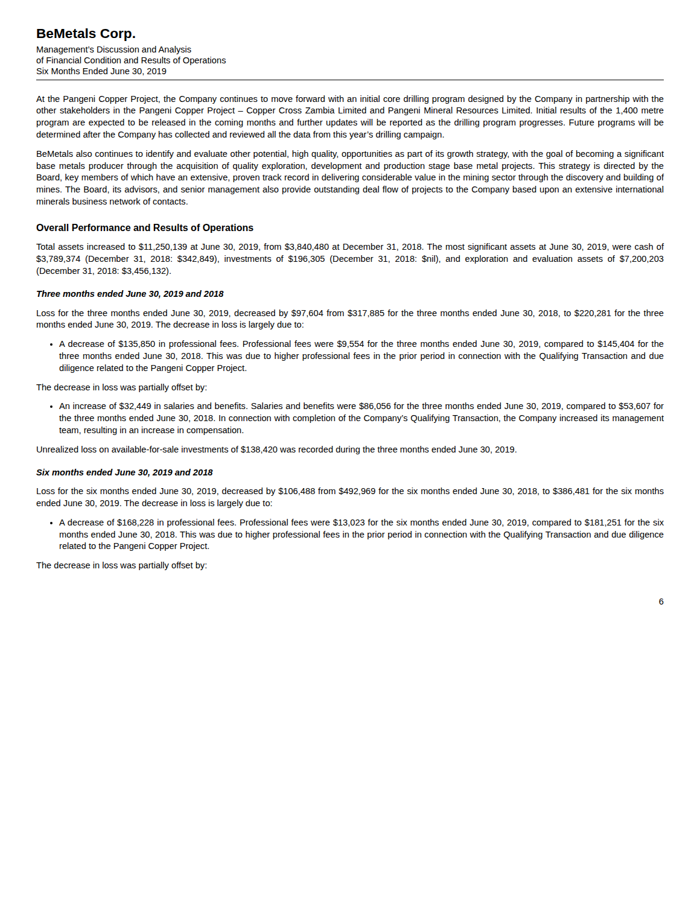BeMetals Corp.
Management’s Discussion and Analysis
of Financial Condition and Results of Operations
Six Months Ended June 30, 2019
At the Pangeni Copper Project, the Company continues to move forward with an initial core drilling program designed by the Company in partnership with the other stakeholders in the Pangeni Copper Project – Copper Cross Zambia Limited and Pangeni Mineral Resources Limited. Initial results of the 1,400 metre program are expected to be released in the coming months and further updates will be reported as the drilling program progresses. Future programs will be determined after the Company has collected and reviewed all the data from this year’s drilling campaign.
BeMetals also continues to identify and evaluate other potential, high quality, opportunities as part of its growth strategy, with the goal of becoming a significant base metals producer through the acquisition of quality exploration, development and production stage base metal projects. This strategy is directed by the Board, key members of which have an extensive, proven track record in delivering considerable value in the mining sector through the discovery and building of mines. The Board, its advisors, and senior management also provide outstanding deal flow of projects to the Company based upon an extensive international minerals business network of contacts.
Overall Performance and Results of Operations
Total assets increased to $11,250,139 at June 30, 2019, from $3,840,480 at December 31, 2018. The most significant assets at June 30, 2019, were cash of $3,789,374 (December 31, 2018: $342,849), investments of $196,305 (December 31, 2018: $nil), and exploration and evaluation assets of $7,200,203 (December 31, 2018: $3,456,132).
Three months ended June 30, 2019 and 2018
Loss for the three months ended June 30, 2019, decreased by $97,604 from $317,885 for the three months ended June 30, 2018, to $220,281 for the three months ended June 30, 2019. The decrease in loss is largely due to:
A decrease of $135,850 in professional fees. Professional fees were $9,554 for the three months ended June 30, 2019, compared to $145,404 for the three months ended June 30, 2018. This was due to higher professional fees in the prior period in connection with the Qualifying Transaction and due diligence related to the Pangeni Copper Project.
The decrease in loss was partially offset by:
An increase of $32,449 in salaries and benefits. Salaries and benefits were $86,056 for the three months ended June 30, 2019, compared to $53,607 for the three months ended June 30, 2018. In connection with completion of the Company’s Qualifying Transaction, the Company increased its management team, resulting in an increase in compensation.
Unrealized loss on available-for-sale investments of $138,420 was recorded during the three months ended June 30, 2019.
Six months ended June 30, 2019 and 2018
Loss for the six months ended June 30, 2019, decreased by $106,488 from $492,969 for the six months ended June 30, 2018, to $386,481 for the six months ended June 30, 2019. The decrease in loss is largely due to:
A decrease of $168,228 in professional fees. Professional fees were $13,023 for the six months ended June 30, 2019, compared to $181,251 for the six months ended June 30, 2018. This was due to higher professional fees in the prior period in connection with the Qualifying Transaction and due diligence related to the Pangeni Copper Project.
The decrease in loss was partially offset by:
6